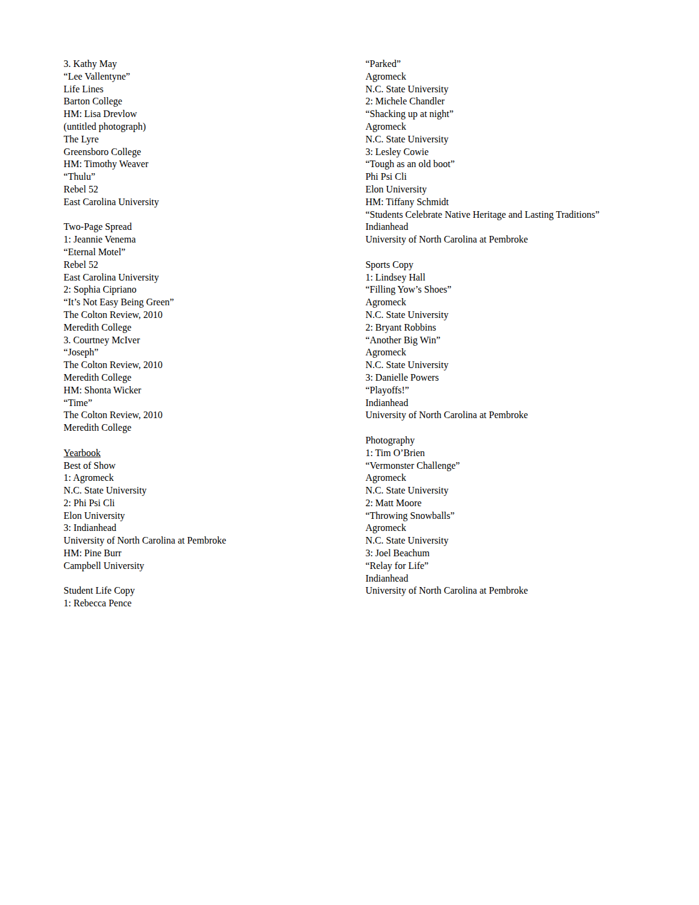3. Kathy May
“Lee Vallentyne”
Life Lines
Barton College
HM: Lisa Drevlow
(untitled photograph)
The Lyre
Greensboro College
HM: Timothy Weaver
“Thulu”
Rebel 52
East Carolina University
Two-Page Spread
1: Jeannie Venema
“Eternal Motel”
Rebel 52
East Carolina University
2: Sophia Cipriano
“It’s Not Easy Being Green”
The Colton Review, 2010
Meredith College
3. Courtney McIver
“Joseph”
The Colton Review, 2010
Meredith College
HM: Shonta Wicker
“Time”
The Colton Review, 2010
Meredith College
Yearbook
Best of Show
1: Agromeck
N.C. State University
2: Phi Psi Cli
Elon University
3: Indianhead
University of North Carolina at Pembroke
HM: Pine Burr
Campbell University
Student Life Copy
1: Rebecca Pence
“Parked”
Agromeck
N.C. State University
2: Michele Chandler
“Shacking up at night”
Agromeck
N.C. State University
3: Lesley Cowie
“Tough as an old boot”
Phi Psi Cli
Elon University
HM: Tiffany Schmidt
“Students Celebrate Native Heritage and Lasting Traditions”
Indianhead
University of North Carolina at Pembroke
Sports Copy
1: Lindsey Hall
“Filling Yow’s Shoes”
Agromeck
N.C. State University
2: Bryant Robbins
“Another Big Win”
Agromeck
N.C. State University
3: Danielle Powers
“Playoffs!”
Indianhead
University of North Carolina at Pembroke
Photography
1: Tim O’Brien
“Vermonster Challenge”
Agromeck
N.C. State University
2: Matt Moore
“Throwing Snowballs”
Agromeck
N.C. State University
3: Joel Beachum
“Relay for Life”
Indianhead
University of North Carolina at Pembroke